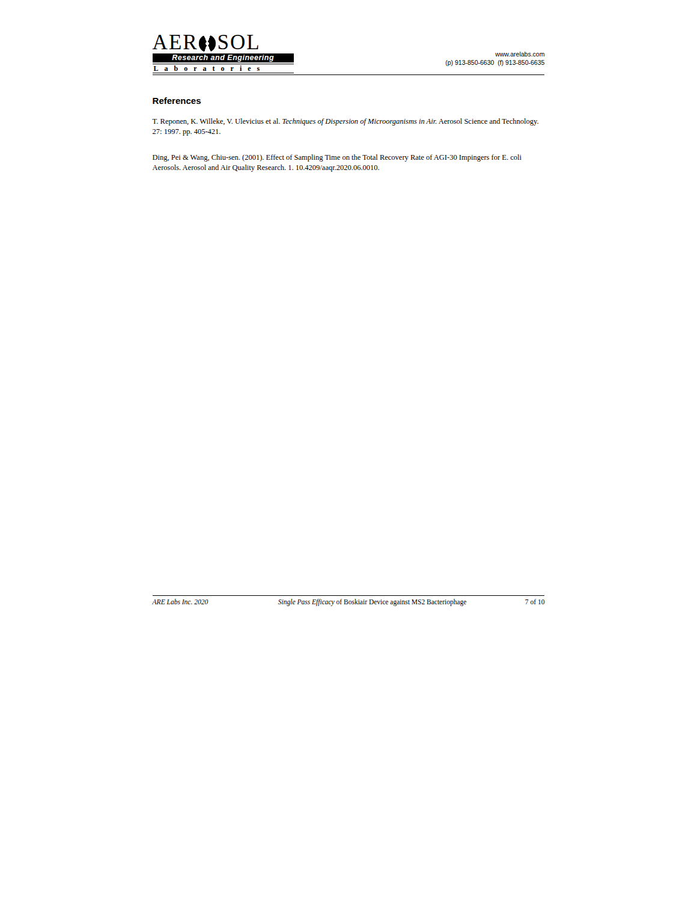AER SOL
Research and Engineering
L a b o r a t o r i e s
www.arelabs.com
(p) 913-850-6630 (f) 913-850-6635
References
T. Reponen, K. Willeke, V. Ulevicius et al. Techniques of Dispersion of Microorganisms in Air. Aerosol Science and Technology. 27: 1997. pp. 405-421.
Ding, Pei & Wang, Chiu-sen. (2001). Effect of Sampling Time on the Total Recovery Rate of AGI-30 Impingers for E. coli Aerosols. Aerosol and Air Quality Research. 1. 10.4209/aaqr.2020.06.0010.
ARE Labs Inc. 2020
Single Pass Efficacy of Boskiair Device against MS2 Bacteriophage
7 of 10